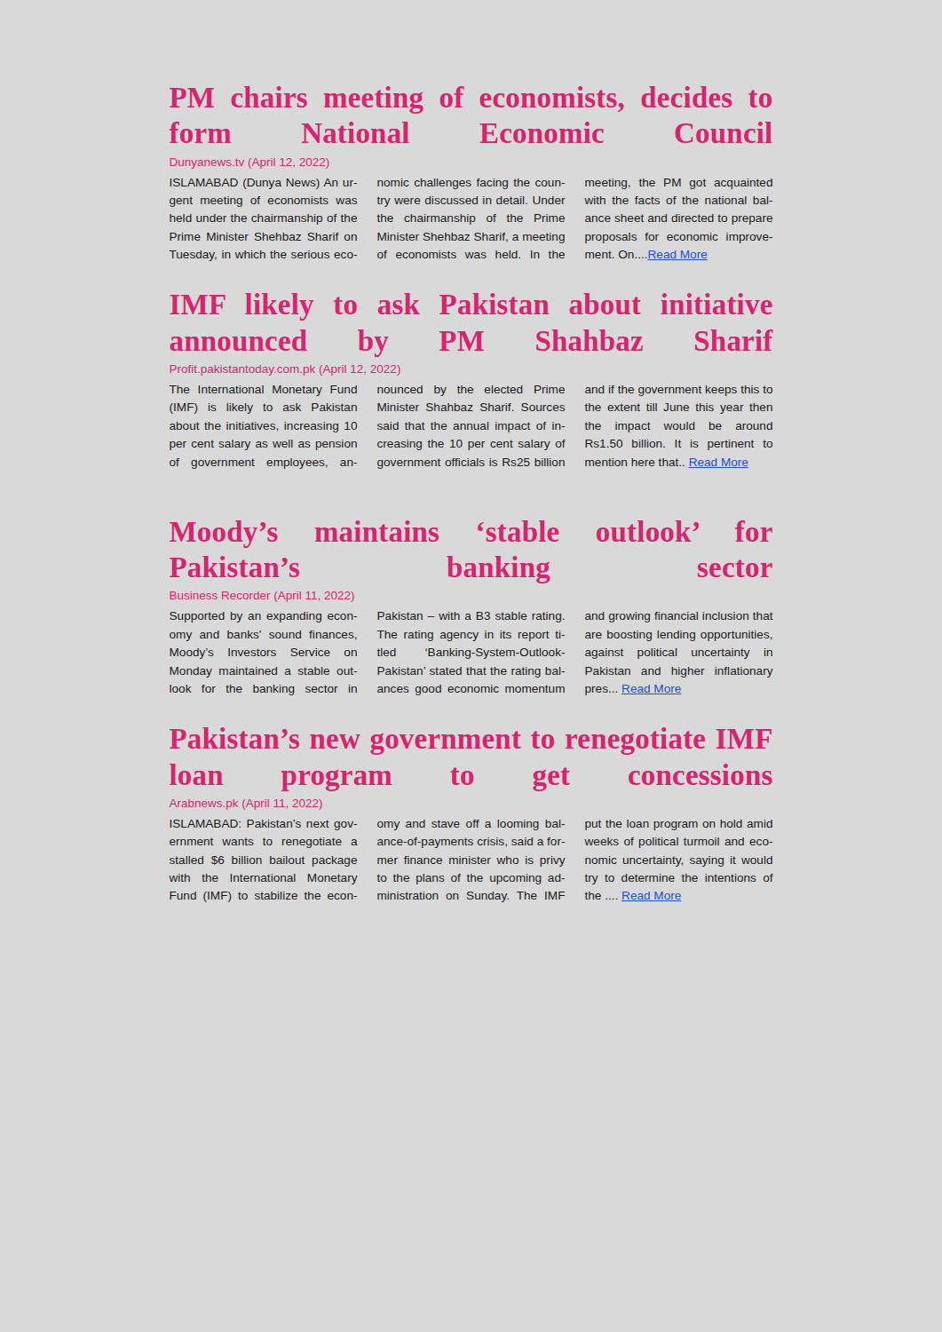PM chairs meeting of economists, decides to form National Economic Council
Dunyanews.tv (April 12, 2022)
ISLAMABAD (Dunya News) An urgent meeting of economists was held under the chairmanship of the Prime Minister Shehbaz Sharif on Tuesday, in which the serious economic challenges facing the country were discussed in detail. Under the chairmanship of the Prime Minister Shehbaz Sharif, a meeting of economists was held. In the meeting, the PM got acquainted with the facts of the national balance sheet and directed to prepare proposals for economic improvement. On....Read More
IMF likely to ask Pakistan about initiative announced by PM Shahbaz Sharif
Profit.pakistantoday.com.pk (April 12, 2022)
The International Monetary Fund (IMF) is likely to ask Pakistan about the initiatives, increasing 10 per cent salary as well as pension of government employees, announced by the elected Prime Minister Shahbaz Sharif. Sources said that the annual impact of increasing the 10 per cent salary of government officials is Rs25 billion and if the government keeps this to the extent till June this year then the impact would be around Rs1.50 billion. It is pertinent to mention here that.. Read More
Moody’s maintains ‘stable outlook’ for Pakistan’s banking sector
Business Recorder (April 11, 2022)
Supported by an expanding economy and banks' sound finances, Moody’s Investors Service on Monday maintained a stable outlook for the banking sector in Pakistan – with a B3 stable rating. The rating agency in its report titled ‘Banking-System-Outlook-Pakistan’ stated that the rating balances good economic momentum and growing financial inclusion that are boosting lending opportunities, against political uncertainty in Pakistan and higher inflationary pres... Read More
Pakistan’s new government to renegotiate IMF loan program to get concessions
Arabnews.pk (April 11, 2022)
ISLAMABAD: Pakistan’s next government wants to renegotiate a stalled $6 billion bailout package with the International Monetary Fund (IMF) to stabilize the economy and stave off a looming balance-of-payments crisis, said a former finance minister who is privy to the plans of the upcoming administration on Sunday. The IMF put the loan program on hold amid weeks of political turmoil and economic uncertainty, saying it would try to determine the intentions of the .... Read More